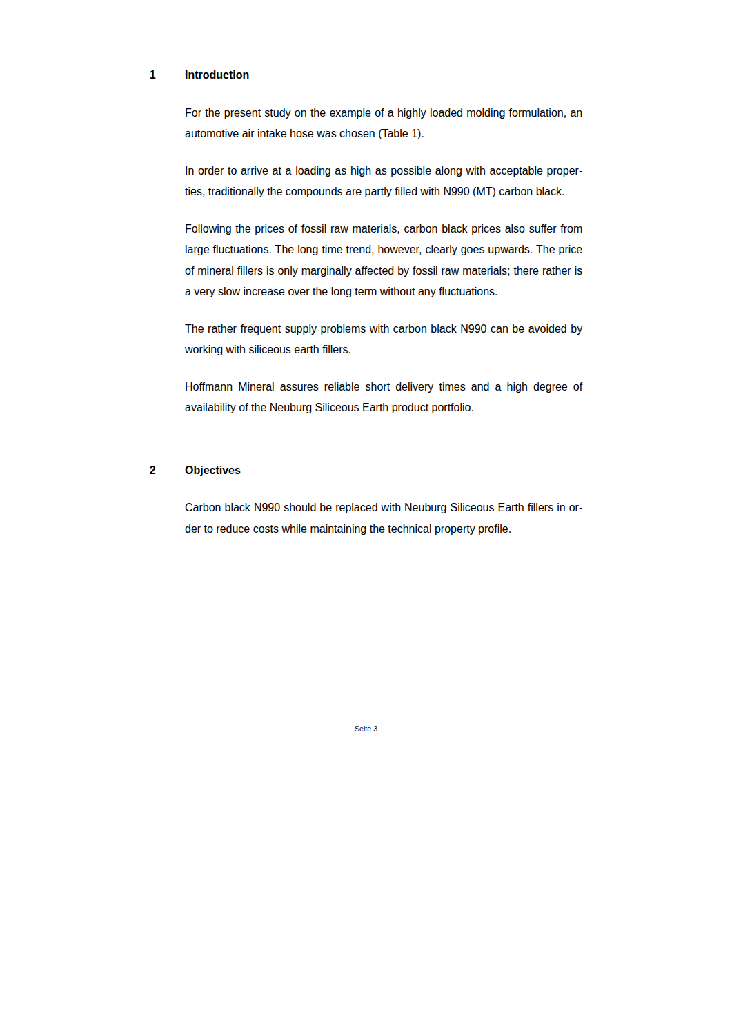1 Introduction
For the present study on the example of a highly loaded molding formulation, an automotive air intake hose was chosen (Table 1).
In order to arrive at a loading as high as possible along with acceptable properties, traditionally the compounds are partly filled with N990 (MT) carbon black.
Following the prices of fossil raw materials, carbon black prices also suffer from large fluctuations. The long time trend, however, clearly goes upwards. The price of mineral fillers is only marginally affected by fossil raw materials; there rather is a very slow increase over the long term without any fluctuations.
The rather frequent supply problems with carbon black N990 can be avoided by working with siliceous earth fillers.
Hoffmann Mineral assures reliable short delivery times and a high degree of availability of the Neuburg Siliceous Earth product portfolio.
2 Objectives
Carbon black N990 should be replaced with Neuburg Siliceous Earth fillers in order to reduce costs while maintaining the technical property profile.
Seite 3